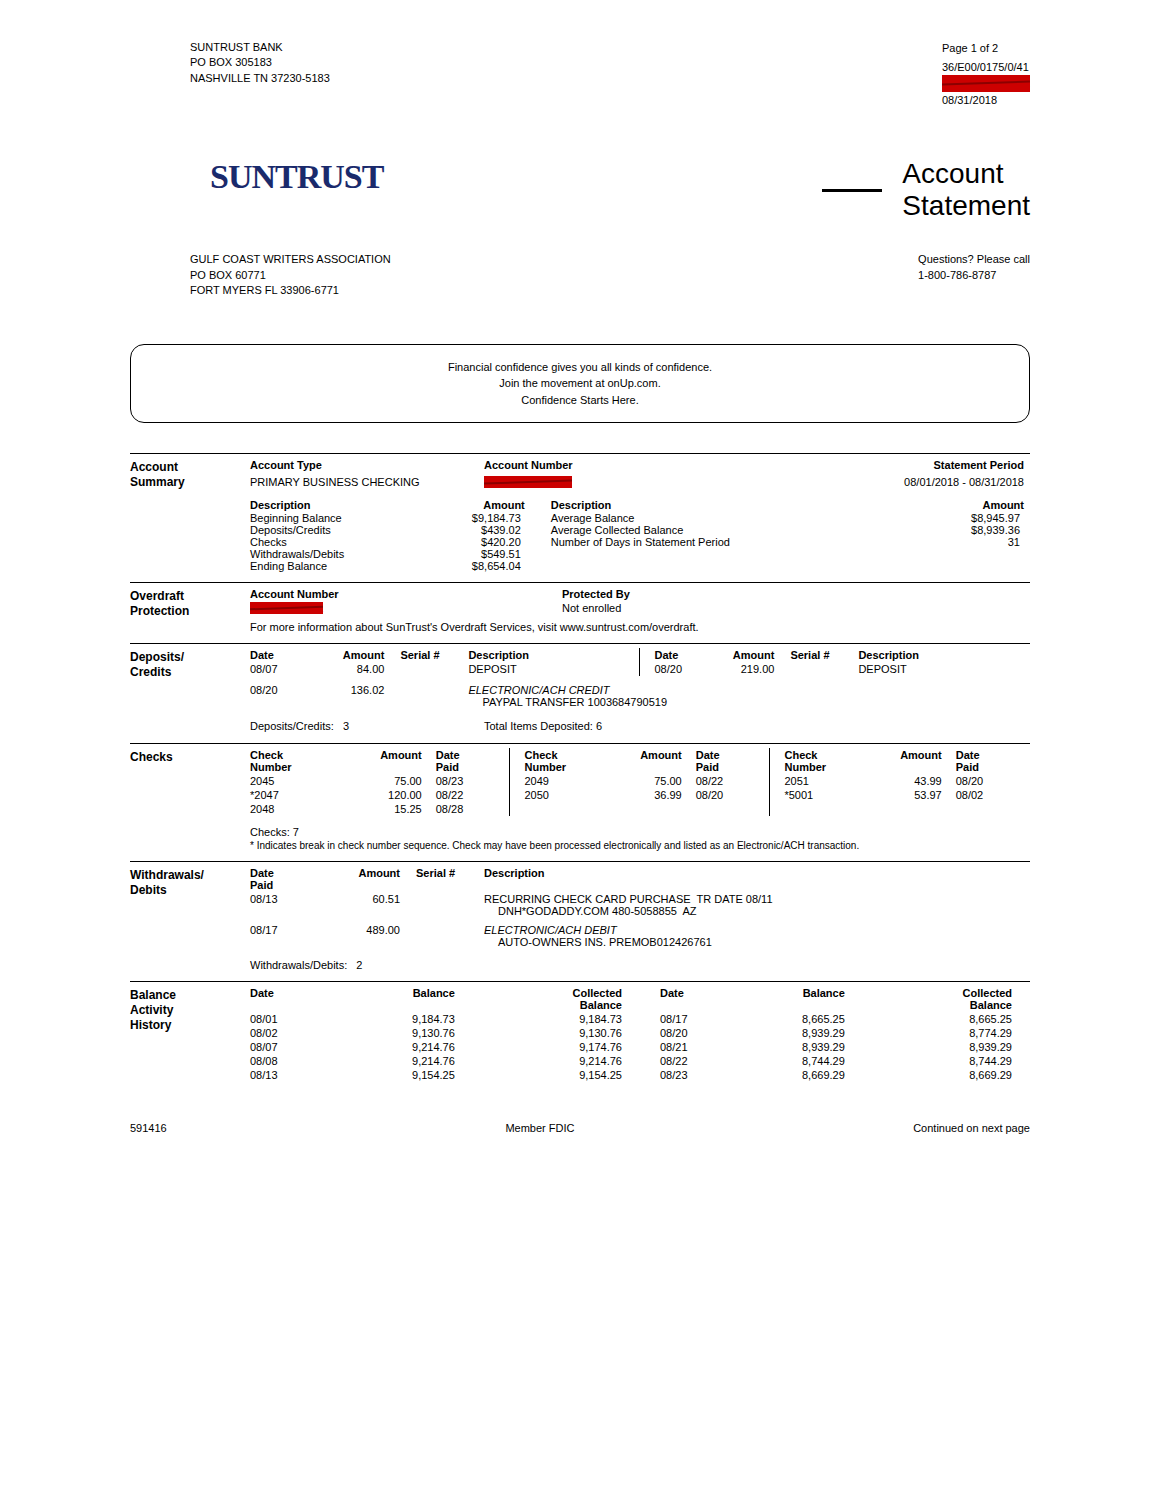SUNTRUST BANK
PO BOX 305183
NASHVILLE TN 37230-5183
Page 1 of 2
36/E00/0175/0/41
XXXXXXXXXXXX
08/31/2018
SUNTRUST
Account
Statement
GULF COAST WRITERS ASSOCIATION
PO BOX 60771
FORT MYERS FL 33906-6771
Questions? Please call
1-800-786-8787
Financial confidence gives you all kinds of confidence.
Join the movement at onUp.com.
Confidence Starts Here.
Account
Summary
| Account Type | Account Number | Statement Period |
| --- | --- | --- |
| PRIMARY BUSINESS CHECKING | XXXXXXXXXXXX | 08/01/2018 - 08/31/2018 |
| Description | Amount | Description | Amount |
| --- | --- | --- | --- |
| Beginning Balance | $9,184.73 | Average Balance | $8,945.97 |
| Deposits/Credits | $439.02 | Average Collected Balance | $8,939.36 |
| Checks | $420.20 | Number of Days in Statement Period | 31 |
| Withdrawals/Debits | $549.51 | | |
| Ending Balance | $8,654.04 | | |
Overdraft
Protection
| Account Number | Protected By |
| --- | --- |
| XXXXXXXXXX | Not enrolled |
For more information about SunTrust's Overdraft Services, visit www.suntrust.com/overdraft.
Deposits/
Credits
| Date | Amount | Serial # | Description | Date | Amount | Serial # | Description |
| --- | --- | --- | --- | --- | --- | --- | --- |
| 08/07 | 84.00 | | DEPOSIT | 08/20 | 219.00 | | DEPOSIT |
| 08/20 | 136.02 | | ELECTRONIC/ACH CREDIT PAYPAL TRANSFER 1003684790519 |
| Deposits/Credits: 3 | Total Items Deposited: 6 |
Checks
| Check Number | Amount | Date Paid | Check Number | Amount | Date Paid | Check Number | Amount | Date Paid |
| --- | --- | --- | --- | --- | --- | --- | --- | --- |
| 2045 | 75.00 | 08/23 | 2049 | 75.00 | 08/22 | 2051 | 43.99 | 08/20 |
| *2047 | 120.00 | 08/22 | 2050 | 36.99 | 08/20 | *5001 | 53.97 | 08/02 |
| 2048 | 15.25 | 08/28 | | | | | | |
Checks: 7
* Indicates break in check number sequence. Check may have been processed electronically and listed as an Electronic/ACH transaction.
Withdrawals/
Debits
| Date Paid | Amount | Serial # | Description |
| --- | --- | --- | --- |
| 08/13 | 60.51 | | RECURRING CHECK CARD PURCHASE TR DATE 08/11 DNH*GODADDY.COM 480-5058855 AZ |
| 08/17 | 489.00 | | ELECTRONIC/ACH DEBIT AUTO-OWNERS INS. PREMOB012426761 |
Withdrawals/Debits: 2
Balance
Activity
History
| Date | Balance | Collected Balance | Date | Balance | Collected Balance |
| --- | --- | --- | --- | --- | --- |
| 08/01 | 9,184.73 | 9,184.73 | 08/17 | 8,665.25 | 8,665.25 |
| 08/02 | 9,130.76 | 9,130.76 | 08/20 | 8,939.29 | 8,774.29 |
| 08/07 | 9,214.76 | 9,174.76 | 08/21 | 8,939.29 | 8,939.29 |
| 08/08 | 9,214.76 | 9,214.76 | 08/22 | 8,744.29 | 8,744.29 |
| 08/13 | 9,154.25 | 9,154.25 | 08/23 | 8,669.29 | 8,669.29 |
591416
Member FDIC
Continued on next page